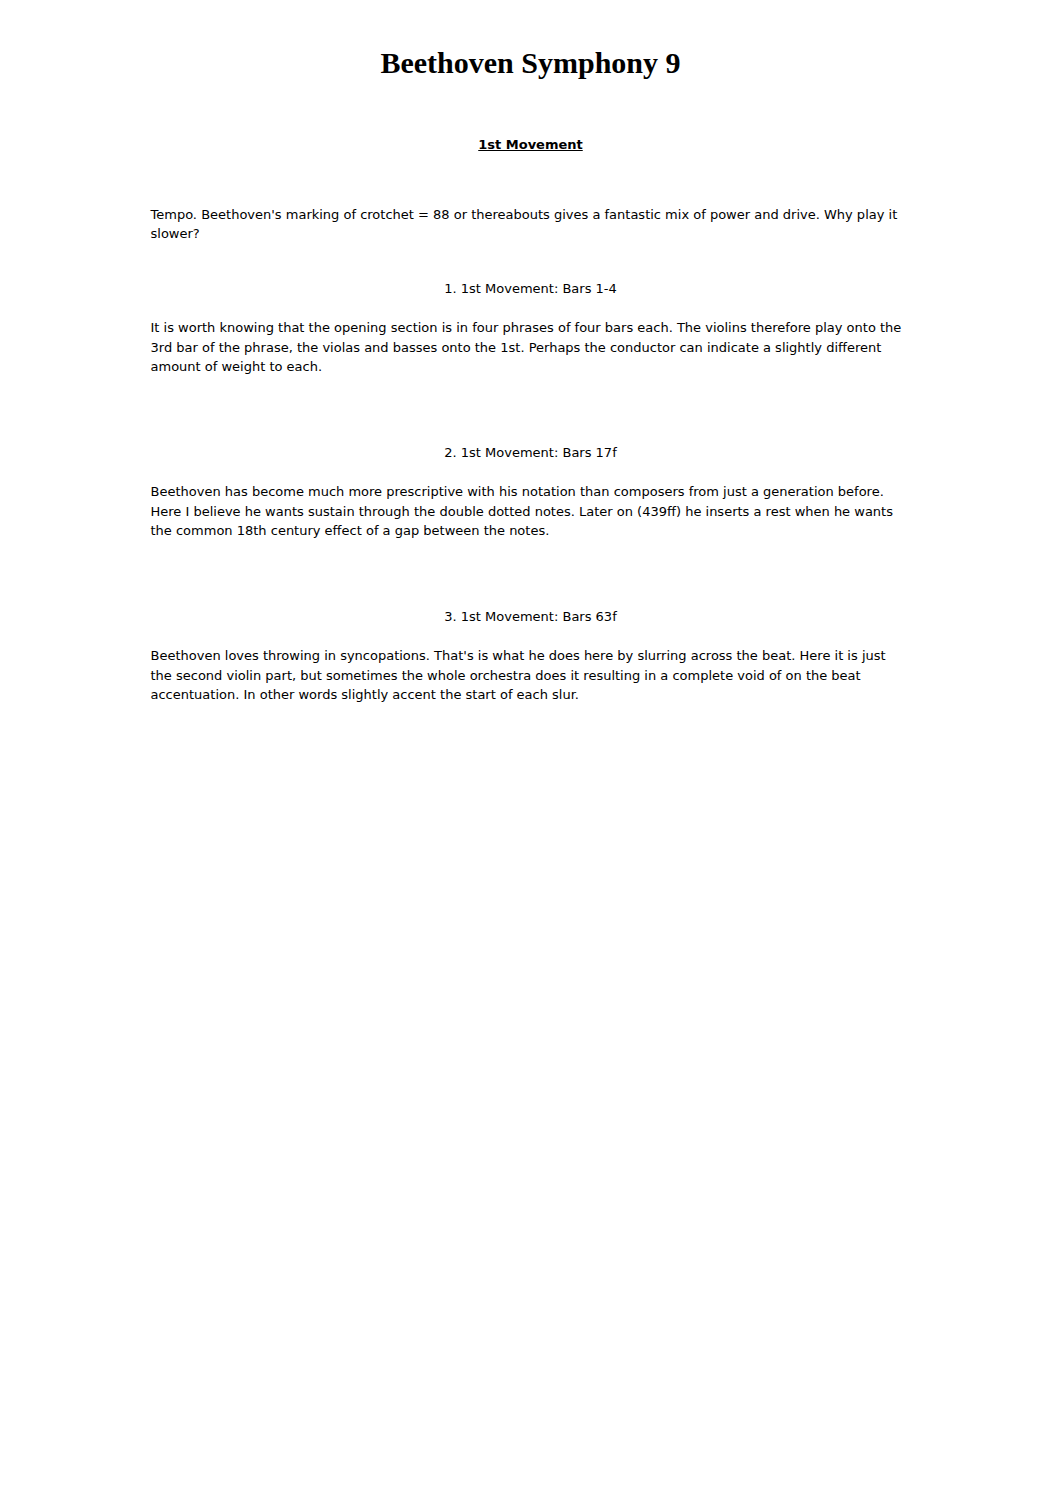Beethoven Symphony 9
1st Movement
Tempo. Beethoven's marking of crotchet = 88 or thereabouts gives a fantastic mix of power and drive. Why play it slower?
1. 1st Movement: Bars 1-4
It is worth knowing that the opening section is in four phrases of four bars each. The violins therefore play onto the 3rd bar of the phrase, the violas and basses onto the 1st. Perhaps the conductor can indicate a slightly different amount of weight to each.
2. 1st Movement: Bars 17f
Beethoven has become much more prescriptive with his notation than composers from just a generation before. Here I believe he wants sustain through the double dotted notes. Later on (439ff) he inserts a rest when he wants the common 18th century effect of a gap between the notes.
3. 1st Movement: Bars 63f
Beethoven loves throwing in syncopations. That's is what he does here by slurring across the beat. Here it is just the second violin part, but sometimes the whole orchestra does it resulting in a complete void of on the beat accentuation. In other words slightly accent the start of each slur.